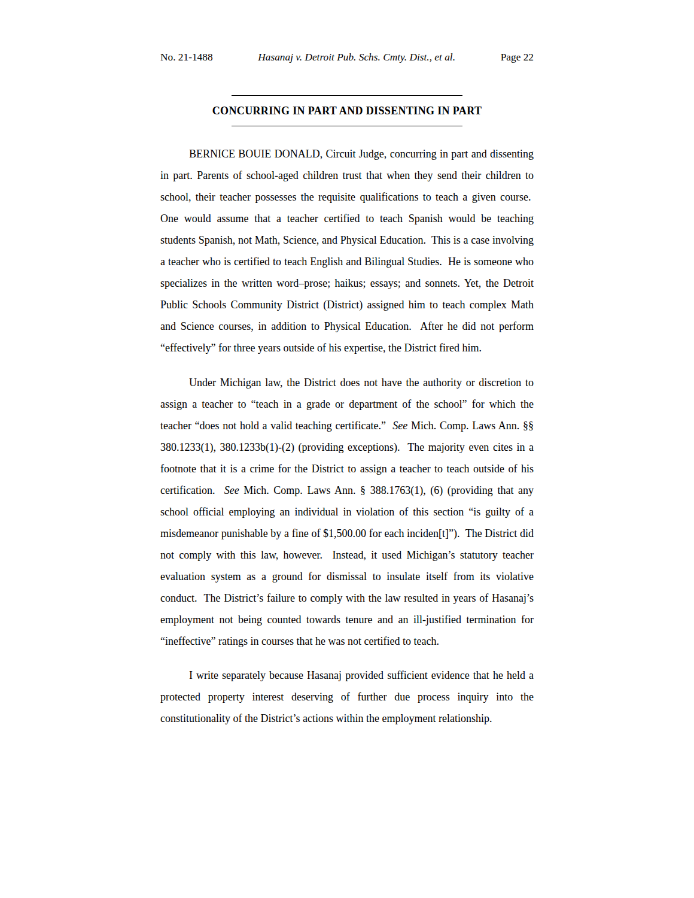No. 21-1488
Hasanaj v. Detroit Pub. Schs. Cmty. Dist., et al.
Page 22
CONCURRING IN PART AND DISSENTING IN PART
BERNICE BOUIE DONALD, Circuit Judge, concurring in part and dissenting in part. Parents of school-aged children trust that when they send their children to school, their teacher possesses the requisite qualifications to teach a given course. One would assume that a teacher certified to teach Spanish would be teaching students Spanish, not Math, Science, and Physical Education. This is a case involving a teacher who is certified to teach English and Bilingual Studies. He is someone who specializes in the written word–prose; haikus; essays; and sonnets. Yet, the Detroit Public Schools Community District (District) assigned him to teach complex Math and Science courses, in addition to Physical Education. After he did not perform “effectively” for three years outside of his expertise, the District fired him.
Under Michigan law, the District does not have the authority or discretion to assign a teacher to “teach in a grade or department of the school” for which the teacher “does not hold a valid teaching certificate.” See Mich. Comp. Laws Ann. §§ 380.1233(1), 380.1233b(1)-(2) (providing exceptions). The majority even cites in a footnote that it is a crime for the District to assign a teacher to teach outside of his certification. See Mich. Comp. Laws Ann. § 388.1763(1), (6) (providing that any school official employing an individual in violation of this section “is guilty of a misdemeanor punishable by a fine of $1,500.00 for each inciden[t]”). The District did not comply with this law, however. Instead, it used Michigan’s statutory teacher evaluation system as a ground for dismissal to insulate itself from its violative conduct. The District’s failure to comply with the law resulted in years of Hasanaj’s employment not being counted towards tenure and an ill-justified termination for “ineffective” ratings in courses that he was not certified to teach.
I write separately because Hasanaj provided sufficient evidence that he held a protected property interest deserving of further due process inquiry into the constitutionality of the District’s actions within the employment relationship.